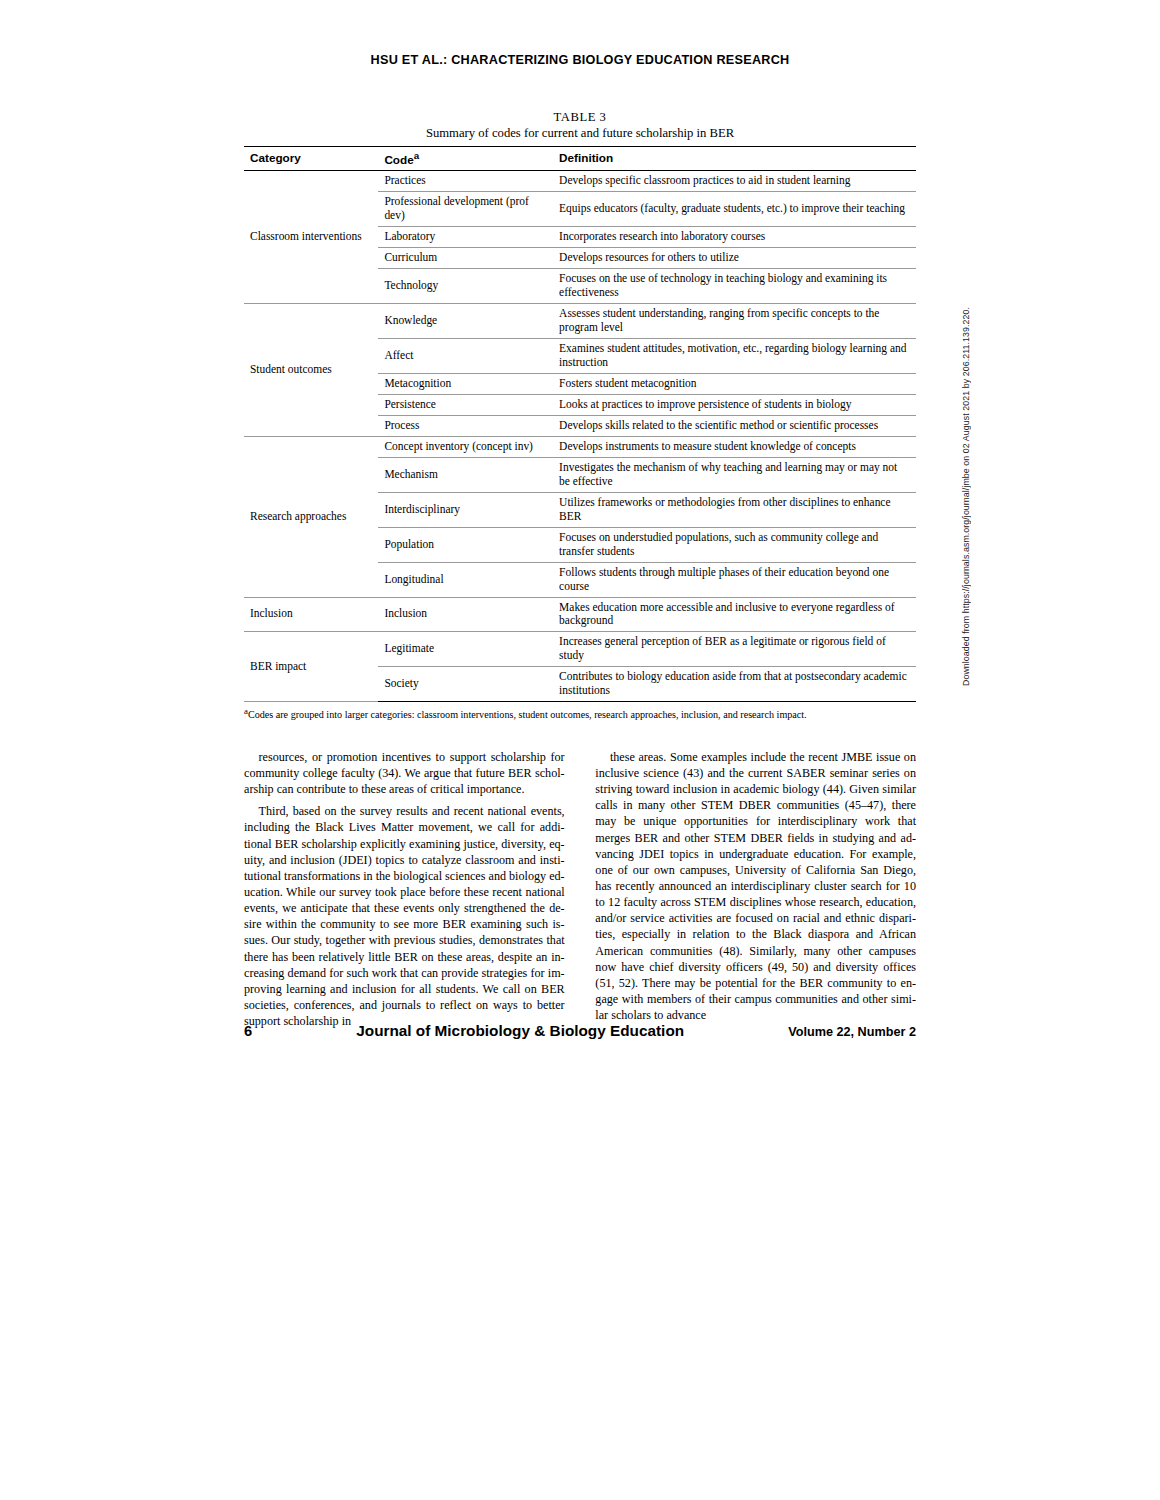HSU ET AL.: CHARACTERIZING BIOLOGY EDUCATION RESEARCH
TABLE 3 Summary of codes for current and future scholarship in BER
| Category | Code a | Definition |
| --- | --- | --- |
| Classroom interventions | Practices | Develops specific classroom practices to aid in student learning |
| Professional development (prof dev) | Equips educators (faculty, graduate students, etc.) to improve their teaching |
| Laboratory | Incorporates research into laboratory courses |
| Curriculum | Develops resources for others to utilize |
| Technology | Focuses on the use of technology in teaching biology and examining its effectiveness |
| Student outcomes | Knowledge | Assesses student understanding, ranging from specific concepts to the program level |
| Affect | Examines student attitudes, motivation, etc., regarding biology learning and instruction |
| Metacognition | Fosters student metacognition |
| Persistence | Looks at practices to improve persistence of students in biology |
| Process | Develops skills related to the scientific method or scientific processes |
| Research approaches | Concept inventory (concept inv) | Develops instruments to measure student knowledge of concepts |
| Mechanism | Investigates the mechanism of why teaching and learning may or may not be effective |
| Interdisciplinary | Utilizes frameworks or methodologies from other disciplines to enhance BER |
| Population | Focuses on understudied populations, such as community college and transfer students |
| Longitudinal | Follows students through multiple phases of their education beyond one course |
| Inclusion | Inclusion | Makes education more accessible and inclusive to everyone regardless of background |
| BER impact | Legitimate | Increases general perception of BER as a legitimate or rigorous field of study |
| Society | Contributes to biology education aside from that at postsecondary academic institutions |
aCodes are grouped into larger categories: classroom interventions, student outcomes, research approaches, inclusion, and research impact.
resources, or promotion incentives to support scholarship for community college faculty (34). We argue that future BER scholarship can contribute to these areas of critical importance.
Third, based on the survey results and recent national events, including the Black Lives Matter movement, we call for additional BER scholarship explicitly examining justice, diversity, equity, and inclusion (JDEI) topics to catalyze classroom and institutional transformations in the biological sciences and biology education. While our survey took place before these recent national events, we anticipate that these events only strengthened the desire within the community to see more BER examining such issues. Our study, together with previous studies, demonstrates that there has been relatively little BER on these areas, despite an increasing demand for such work that can provide strategies for improving learning and inclusion for all students. We call on BER societies, conferences, and journals to reflect on ways to better support scholarship in
these areas. Some examples include the recent JMBE issue on inclusive science (43) and the current SABER seminar series on striving toward inclusion in academic biology (44). Given similar calls in many other STEM DBER communities (45–47), there may be unique opportunities for interdisciplinary work that merges BER and other STEM DBER fields in studying and advancing JDEI topics in undergraduate education. For example, one of our own campuses, University of California San Diego, has recently announced an interdisciplinary cluster search for 10 to 12 faculty across STEM disciplines whose research, education, and/or service activities are focused on racial and ethnic disparities, especially in relation to the Black diaspora and African American communities (48). Similarly, many other campuses now have chief diversity officers (49, 50) and diversity offices (51, 52). There may be potential for the BER community to engage with members of their campus communities and other similar scholars to advance
6
Journal of Microbiology & Biology Education
Volume 22, Number 2
Downloaded from https://journals.asm.org/journal/jmbe on 02 August 2021 by 206.211.139.220.